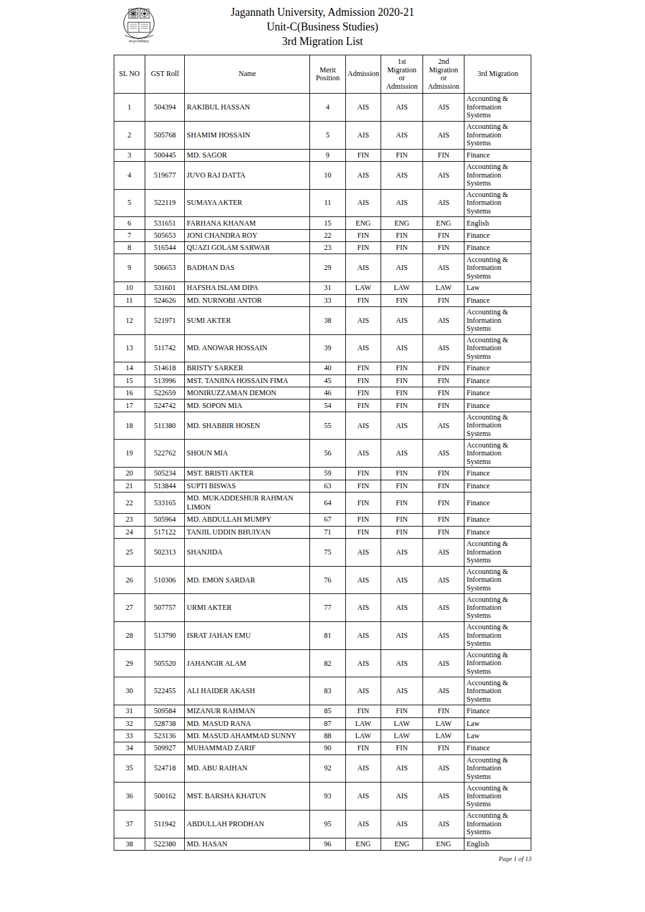জগন্নাথ বিশ্ববিদ্যালয়
Jagannath University, Admission 2020-21
Unit-C(Business Studies)
3rd Migration List
| SL NO | GST Roll | Name | Merit Position | Admission | 1st Migration or Admission | 2nd Migration or Admission | 3rd Migration |
| --- | --- | --- | --- | --- | --- | --- | --- |
| 1 | 504394 | RAKIBUL HASSAN | 4 | AIS | AIS | AIS | Accounting & Information Systems |
| 2 | 505768 | SHAMIM HOSSAIN | 5 | AIS | AIS | AIS | Accounting & Information Systems |
| 3 | 500445 | MD. SAGOR | 9 | FIN | FIN | FIN | Finance |
| 4 | 519677 | JUVO RAJ DATTA | 10 | AIS | AIS | AIS | Accounting & Information Systems |
| 5 | 522119 | SUMAYA AKTER | 11 | AIS | AIS | AIS | Accounting & Information Systems |
| 6 | 531651 | FARHANA KHANAM | 15 | ENG | ENG | ENG | English |
| 7 | 505653 | JONI CHANDRA ROY | 22 | FIN | FIN | FIN | Finance |
| 8 | 516544 | QUAZI GOLAM SARWAR | 23 | FIN | FIN | FIN | Finance |
| 9 | 506653 | BADHAN DAS | 29 | AIS | AIS | AIS | Accounting & Information Systems |
| 10 | 531601 | HAFSHA ISLAM DIPA | 31 | LAW | LAW | LAW | Law |
| 11 | 524626 | MD. NURNOBI ANTOR | 33 | FIN | FIN | FIN | Finance |
| 12 | 521971 | SUMI AKTER | 38 | AIS | AIS | AIS | Accounting & Information Systems |
| 13 | 511742 | MD. ANOWAR HOSSAIN | 39 | AIS | AIS | AIS | Accounting & Information Systems |
| 14 | 514618 | BRISTY SARKER | 40 | FIN | FIN | FIN | Finance |
| 15 | 513996 | MST. TANJINA HOSSAIN FIMA | 45 | FIN | FIN | FIN | Finance |
| 16 | 522659 | MONIRUZZAMAN DEMON | 46 | FIN | FIN | FIN | Finance |
| 17 | 524742 | MD. SOPON MIA | 54 | FIN | FIN | FIN | Finance |
| 18 | 511380 | MD. SHABBIR HOSEN | 55 | AIS | AIS | AIS | Accounting & Information Systems |
| 19 | 522762 | SHOUN MIA | 56 | AIS | AIS | AIS | Accounting & Information Systems |
| 20 | 505234 | MST. BRISTI AKTER | 59 | FIN | FIN | FIN | Finance |
| 21 | 513844 | SUPTI BISWAS | 63 | FIN | FIN | FIN | Finance |
| 22 | 533165 | MD. MUKADDESHUR RAHMAN LIMON | 64 | FIN | FIN | FIN | Finance |
| 23 | 505964 | MD. ABDULLAH MUMPY | 67 | FIN | FIN | FIN | Finance |
| 24 | 517122 | TANJIL UDDIN BHUIYAN | 71 | FIN | FIN | FIN | Finance |
| 25 | 502313 | SHANJIDA | 75 | AIS | AIS | AIS | Accounting & Information Systems |
| 26 | 510306 | MD. EMON SARDAR | 76 | AIS | AIS | AIS | Accounting & Information Systems |
| 27 | 507757 | URMI AKTER | 77 | AIS | AIS | AIS | Accounting & Information Systems |
| 28 | 513790 | ISRAT JAHAN EMU | 81 | AIS | AIS | AIS | Accounting & Information Systems |
| 29 | 505520 | JAHANGIR ALAM | 82 | AIS | AIS | AIS | Accounting & Information Systems |
| 30 | 522455 | ALI HAIDER AKASH | 83 | AIS | AIS | AIS | Accounting & Information Systems |
| 31 | 509584 | MIZANUR RAHMAN | 85 | FIN | FIN | FIN | Finance |
| 32 | 528738 | MD. MASUD RANA | 87 | LAW | LAW | LAW | Law |
| 33 | 523136 | MD. MASUD AHAMMAD SUNNY | 88 | LAW | LAW | LAW | Law |
| 34 | 509927 | MUHAMMAD ZARIF | 90 | FIN | FIN | FIN | Finance |
| 35 | 524718 | MD. ABU RAIHAN | 92 | AIS | AIS | AIS | Accounting & Information Systems |
| 36 | 500162 | MST. BARSHA KHATUN | 93 | AIS | AIS | AIS | Accounting & Information Systems |
| 37 | 511942 | ABDULLAH PRODHAN | 95 | AIS | AIS | AIS | Accounting & Information Systems |
| 38 | 522380 | MD. HASAN | 96 | ENG | ENG | ENG | English |
Page 1 of 13